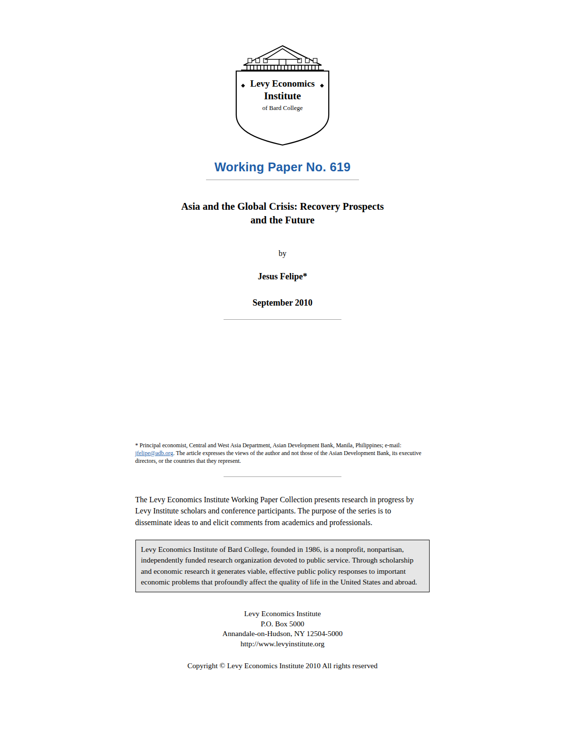Levy Economics Institute of Bard College
Working Paper No. 619
Asia and the Global Crisis: Recovery Prospects
and the Future
by
Jesus Felipe*
September 2010
* Principal economist, Central and West Asia Department, Asian Development Bank, Manila, Philippines; e-mail: jfelipe@adb.org. The article expresses the views of the author and not those of the Asian Development Bank, its executive directors, or the countries that they represent.
The Levy Economics Institute Working Paper Collection presents research in progress by Levy Institute scholars and conference participants. The purpose of the series is to disseminate ideas to and elicit comments from academics and professionals.
Levy Economics Institute of Bard College, founded in 1986, is a nonprofit, nonpartisan, independently funded research organization devoted to public service. Through scholarship and economic research it generates viable, effective public policy responses to important economic problems that profoundly affect the quality of life in the United States and abroad.
Levy Economics Institute
P.O. Box 5000
Annandale-on-Hudson, NY 12504-5000
http://www.levyinstitute.org
Copyright © Levy Economics Institute 2010 All rights reserved